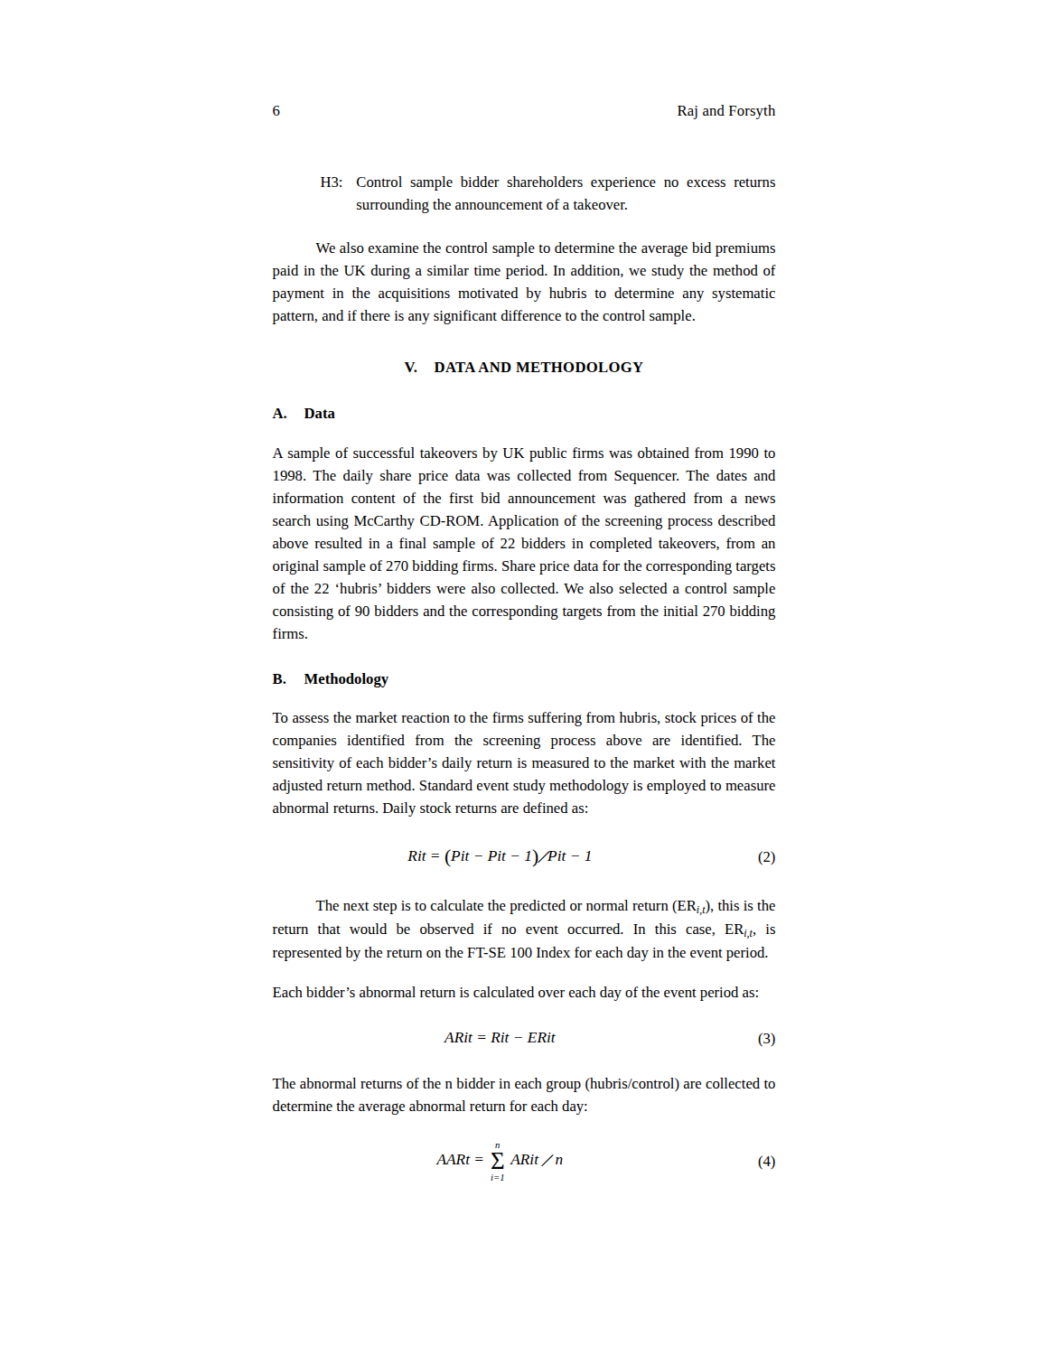6 Raj and Forsyth
H3: Control sample bidder shareholders experience no excess returns surrounding the announcement of a takeover.
We also examine the control sample to determine the average bid premiums paid in the UK during a similar time period. In addition, we study the method of payment in the acquisitions motivated by hubris to determine any systematic pattern, and if there is any significant difference to the control sample.
V. DATA AND METHODOLOGY
A. Data
A sample of successful takeovers by UK public firms was obtained from 1990 to 1998. The daily share price data was collected from Sequencer. The dates and information content of the first bid announcement was gathered from a news search using McCarthy CD-ROM. Application of the screening process described above resulted in a final sample of 22 bidders in completed takeovers, from an original sample of 270 bidding firms. Share price data for the corresponding targets of the 22 ‘hubris’ bidders were also collected. We also selected a control sample consisting of 90 bidders and the corresponding targets from the initial 270 bidding firms.
B. Methodology
To assess the market reaction to the firms suffering from hubris, stock prices of the companies identified from the screening process above are identified. The sensitivity of each bidder’s daily return is measured to the market with the market adjusted return method. Standard event study methodology is employed to measure abnormal returns. Daily stock returns are defined as:
Rit = (Pit − Pit − 1)/Pit − 1
(2)
The next step is to calculate the predicted or normal return (ERi,t), this is the return that would be observed if no event occurred. In this case, ERi,t, is represented by the return on the FT-SE 100 Index for each day in the event period.
Each bidder’s abnormal return is calculated over each day of the event period as:
ARit = Rit − ERit
(3)
The abnormal returns of the n bidder in each group (hubris/control) are collected to determine the average abnormal return for each day:
AARt = n Σ i=1 ARit / n
(4)